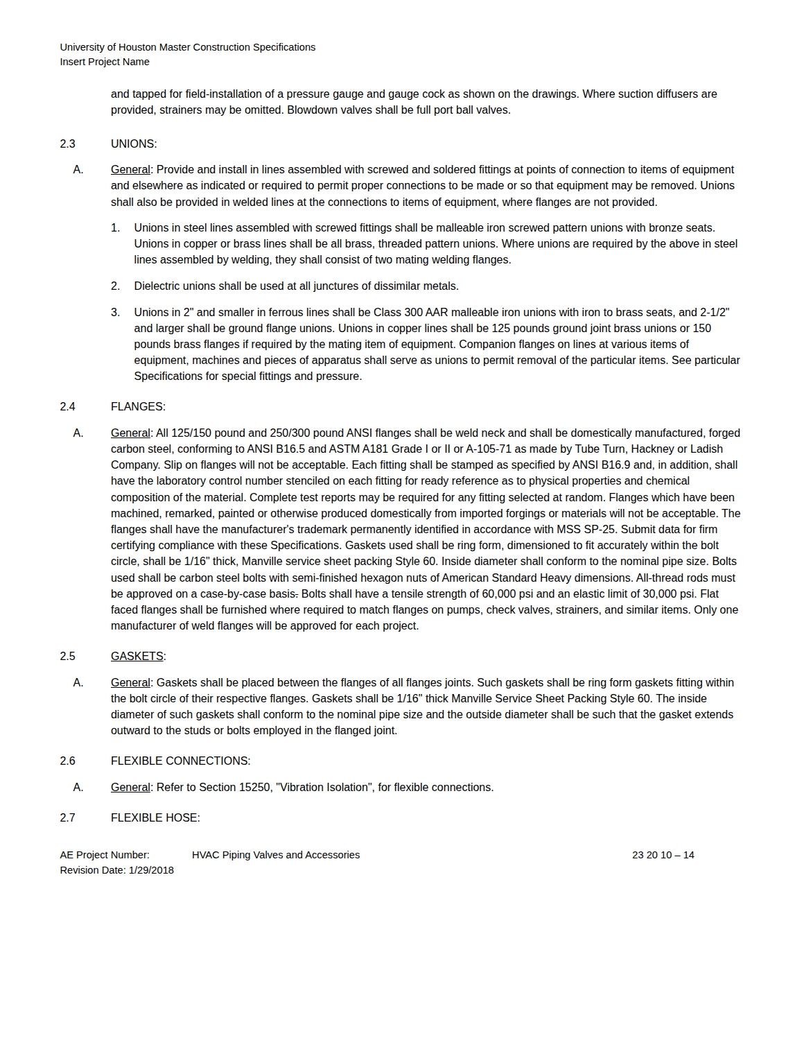University of Houston Master Construction Specifications
Insert Project Name
and tapped for field-installation of a pressure gauge and gauge cock as shown on the drawings. Where suction diffusers are provided, strainers may be omitted. Blowdown valves shall be full port ball valves.
2.3 UNIONS:
A. General: Provide and install in lines assembled with screwed and soldered fittings at points of connection to items of equipment and elsewhere as indicated or required to permit proper connections to be made or so that equipment may be removed. Unions shall also be provided in welded lines at the connections to items of equipment, where flanges are not provided.
1. Unions in steel lines assembled with screwed fittings shall be malleable iron screwed pattern unions with bronze seats. Unions in copper or brass lines shall be all brass, threaded pattern unions. Where unions are required by the above in steel lines assembled by welding, they shall consist of two mating welding flanges.
2. Dielectric unions shall be used at all junctures of dissimilar metals.
3. Unions in 2" and smaller in ferrous lines shall be Class 300 AAR malleable iron unions with iron to brass seats, and 2-1/2" and larger shall be ground flange unions. Unions in copper lines shall be 125 pounds ground joint brass unions or 150 pounds brass flanges if required by the mating item of equipment. Companion flanges on lines at various items of equipment, machines and pieces of apparatus shall serve as unions to permit removal of the particular items. See particular Specifications for special fittings and pressure.
2.4 FLANGES:
A. General: All 125/150 pound and 250/300 pound ANSI flanges shall be weld neck and shall be domestically manufactured, forged carbon steel, conforming to ANSI B16.5 and ASTM A181 Grade I or II or A-105-71 as made by Tube Turn, Hackney or Ladish Company. Slip on flanges will not be acceptable. Each fitting shall be stamped as specified by ANSI B16.9 and, in addition, shall have the laboratory control number stenciled on each fitting for ready reference as to physical properties and chemical composition of the material. Complete test reports may be required for any fitting selected at random. Flanges which have been machined, remarked, painted or otherwise produced domestically from imported forgings or materials will not be acceptable. The flanges shall have the manufacturer's trademark permanently identified in accordance with MSS SP-25. Submit data for firm certifying compliance with these Specifications. Gaskets used shall be ring form, dimensioned to fit accurately within the bolt circle, shall be 1/16" thick, Manville service sheet packing Style 60. Inside diameter shall conform to the nominal pipe size. Bolts used shall be carbon steel bolts with semi-finished hexagon nuts of American Standard Heavy dimensions. All-thread rods must be approved on a case-by-case basis. Bolts shall have a tensile strength of 60,000 psi and an elastic limit of 30,000 psi. Flat faced flanges shall be furnished where required to match flanges on pumps, check valves, strainers, and similar items. Only one manufacturer of weld flanges will be approved for each project.
2.5 GASKETS:
A. General: Gaskets shall be placed between the flanges of all flanges joints. Such gaskets shall be ring form gaskets fitting within the bolt circle of their respective flanges. Gaskets shall be 1/16" thick Manville Service Sheet Packing Style 60. The inside diameter of such gaskets shall conform to the nominal pipe size and the outside diameter shall be such that the gasket extends outward to the studs or bolts employed in the flanged joint.
2.6 FLEXIBLE CONNECTIONS:
A. General: Refer to Section 15250, "Vibration Isolation", for flexible connections.
2.7 FLEXIBLE HOSE:
AE Project Number:
Revision Date: 1/29/2018
HVAC Piping Valves and Accessories
23 20 10 – 14